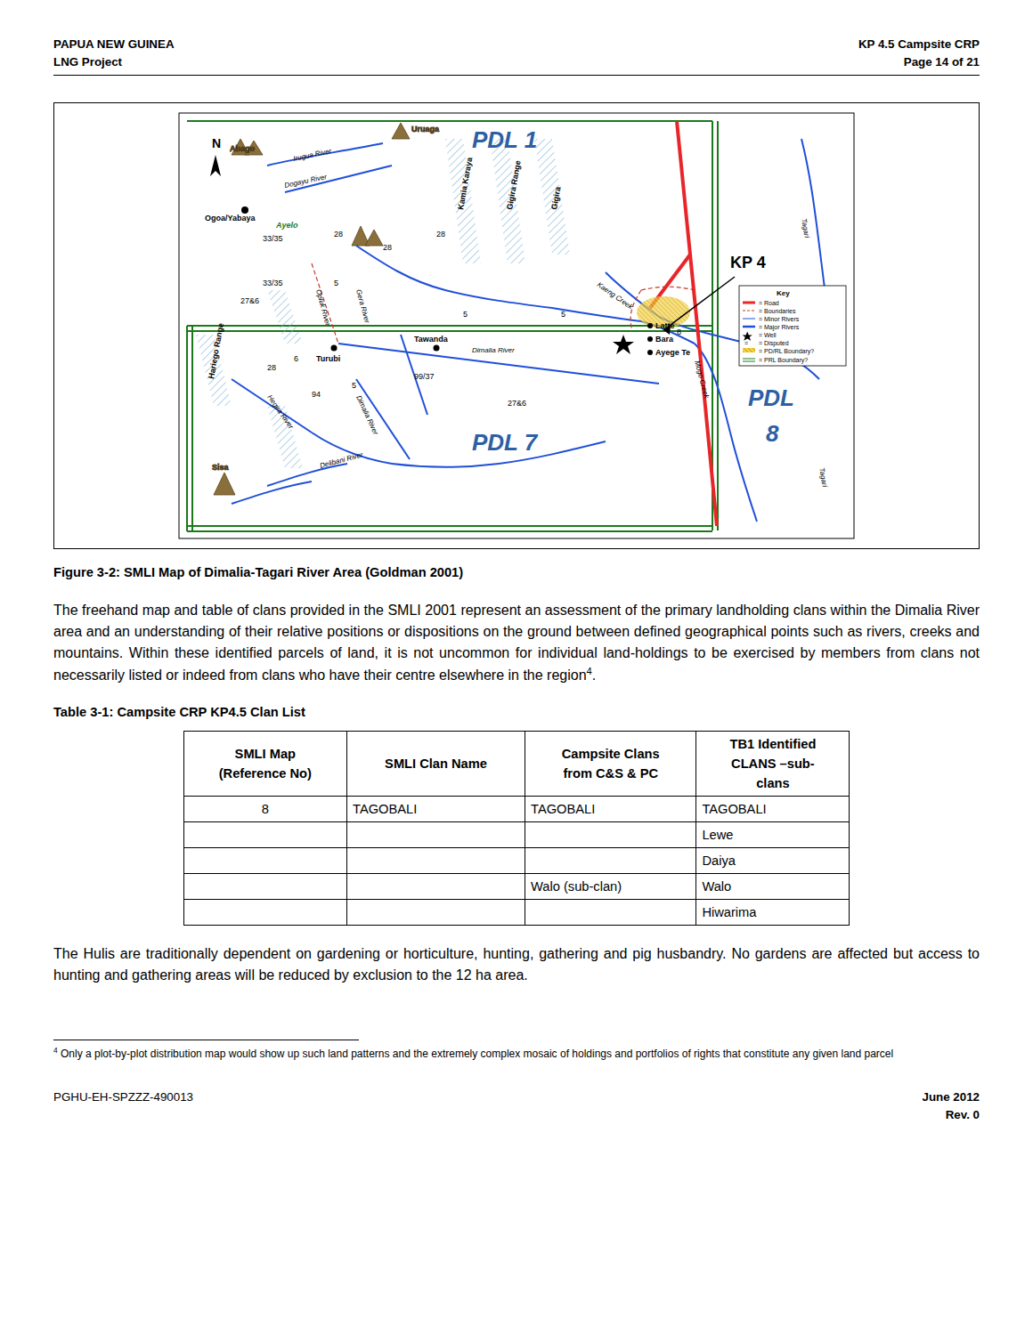PAPUA NEW GUINEA
LNG Project
KP 4.5 Campsite CRP
Page 14 of 21
N Abago Uruaga Sisa Ogoa/Yabaya Turubi Tawanda Latte Bara Ayege Te Ayelo Irugua River Dogayu River Dimalia River Opiuk River Gera River Hegira River Dimalia River Delibani River Kaeng Creek Mogo Creek Tagari Tagari Kamia Karaya Gigira Range Gigira Hariego Range 33/35 28 28 28 33/35 5 27&6 5 5 8 28 6 94 5 99/37 27&6 PDL 1 PDL 7 PDL 8 KP 4 Key = Road = Boundaries = Minor Rivers = Major Rivers = Well = = Disputed = PD/RL Boundary? = PRL Boundary?
Figure 3-2: SMLI Map of Dimalia-Tagari River Area (Goldman 2001)
The freehand map and table of clans provided in the SMLI 2001 represent an assessment of the primary landholding clans within the Dimalia River area and an understanding of their relative positions or dispositions on the ground between defined geographical points such as rivers, creeks and mountains. Within these identified parcels of land, it is not uncommon for individual land-holdings to be exercised by members from clans not necessarily listed or indeed from clans who have their centre elsewhere in the region4.
Table 3-1: Campsite CRP KP4.5 Clan List
| SMLI Map (Reference No) | SMLI Clan Name | Campsite Clans from C&S & PC | TB1 Identified CLANS –sub- clans |
| --- | --- | --- | --- |
| 8 | TAGOBALI | TAGOBALI | TAGOBALI |
| | | | Lewe |
| | | | Daiya |
| | | Walo (sub-clan) | Walo |
| | | | Hiwarima |
The Hulis are traditionally dependent on gardening or horticulture, hunting, gathering and pig husbandry. No gardens are affected but access to hunting and gathering areas will be reduced by exclusion to the 12 ha area.
4 Only a plot-by-plot distribution map would show up such land patterns and the extremely complex mosaic of holdings and portfolios of rights that constitute any given land parcel
PGHU-EH-SPZZZ-490013
June 2012
Rev. 0